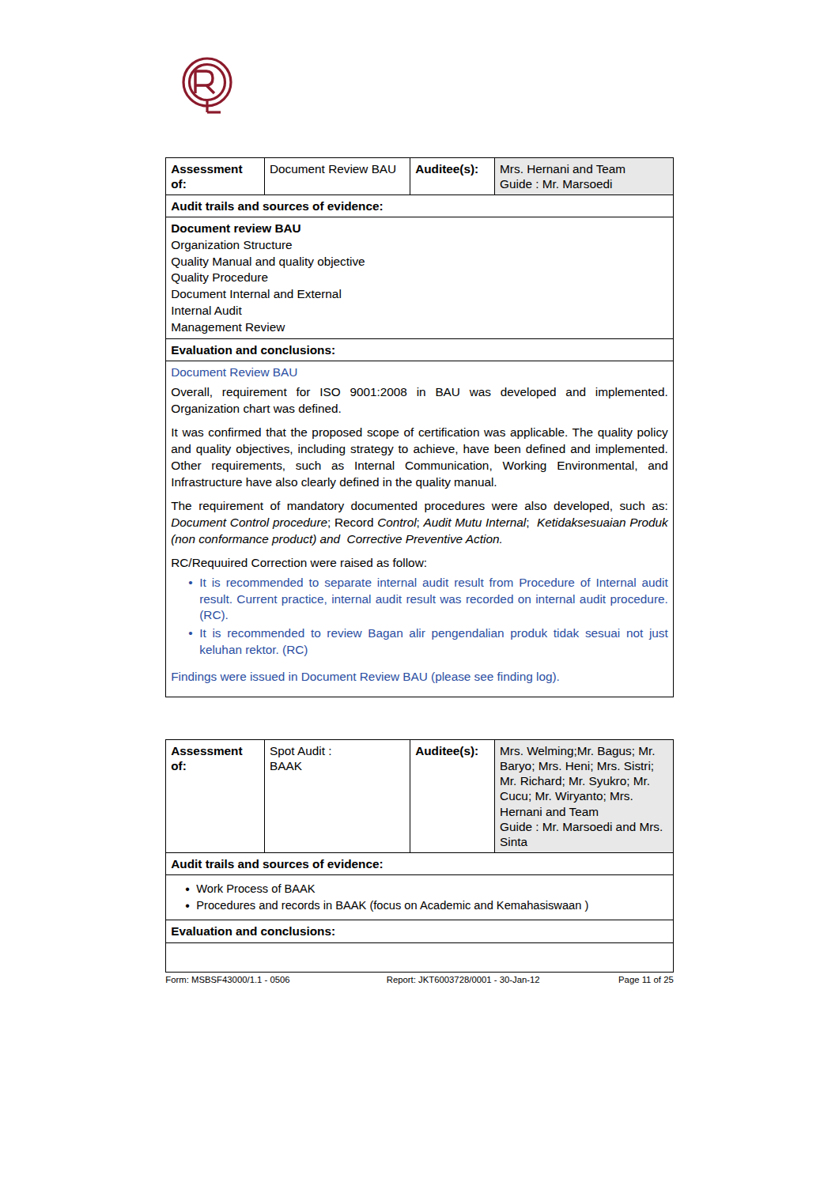| Assessment of: | Document Review BAU | Auditee(s): | Mrs. Hernani and Team Guide : Mr. Marsoedi |
| Audit trails and sources of evidence: |
| Document review BAU Organization Structure Quality Manual and quality objective Quality Procedure Document Internal and External Internal Audit Management Review |
| Evaluation and conclusions: |
| Document Review BAU Overall, requirement for ISO 9001:2008 in BAU was developed and implemented. Organization chart was defined. It was confirmed that the proposed scope of certification was applicable. The quality policy and quality objectives, including strategy to achieve, have been defined and implemented. Other requirements, such as Internal Communication, Working Environmental, and Infrastructure have also clearly defined in the quality manual. The requirement of mandatory documented procedures were also developed, such as: Document Control procedure ; Record Control ; Audit Mutu Internal ; Ketidaksesuaian Produk (non conformance product) and Corrective Preventive Action. RC/Requuired Correction were raised as follow: It is recommended to separate internal audit result from Procedure of Internal audit result. Current practice, internal audit result was recorded on internal audit procedure. (RC). It is recommended to review Bagan alir pengendalian produk tidak sesuai not just keluhan rektor. (RC) Findings were issued in Document Review BAU (please see finding log). |
| Assessment of: | Spot Audit : BAAK | Auditee(s): | Mrs. Welming;Mr. Bagus; Mr. Baryo; Mrs. Heni; Mrs. Sistri; Mr. Richard; Mr. Syukro; Mr. Cucu; Mr. Wiryanto; Mrs. Hernani and Team Guide : Mr. Marsoedi and Mrs. Sinta |
| Audit trails and sources of evidence: |
| Work Process of BAAK Procedures and records in BAAK (focus on Academic and Kemahasiswaan ) |
| Evaluation and conclusions: |
Form: MSBSF43000/1.1 - 0506 Report: JKT6003728/0001 - 30-Jan-12 Page 11 of 25